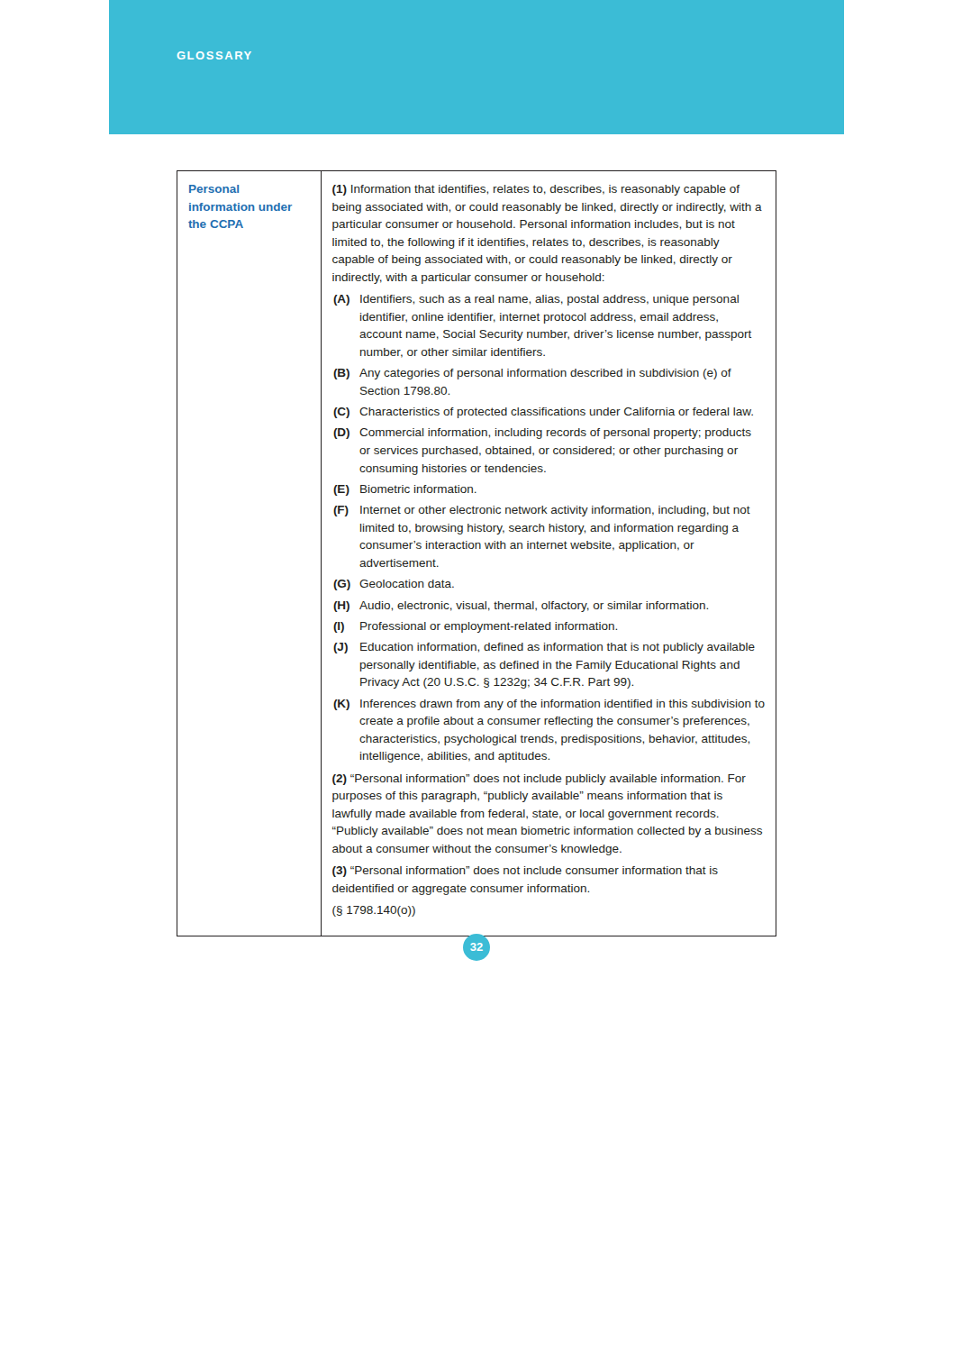Glossary
| Personal information under the CCPA | (1) Information that identifies, relates to, describes, is reasonably capable of being associated with, or could reasonably be linked, directly or indirectly, with a particular consumer or household. Personal information includes, but is not limited to, the following if it identifies, relates to, describes, is reasonably capable of being associated with, or could reasonably be linked, directly or indirectly, with a particular consumer or household: (A) Identifiers, such as a real name, alias, postal address, unique personal identifier, online identifier, internet protocol address, email address, account name, Social Security number, driver’s license number, passport number, or other similar identifiers. (B) Any categories of personal information described in subdivision (e) of Section 1798.80. (C) Characteristics of protected classifications under California or federal law. (D) Commercial information, including records of personal property; products or services purchased, obtained, or considered; or other purchasing or consuming histories or tendencies. (E) Biometric information. (F) Internet or other electronic network activity information, including, but not limited to, browsing history, search history, and information regarding a consumer’s interaction with an internet website, application, or advertisement. (G) Geolocation data. (H) Audio, electronic, visual, thermal, olfactory, or similar information. (I) Professional or employment-related information. (J) Education information, defined as information that is not publicly available personally identifiable, as defined in the Family Educational Rights and Privacy Act (20 U.S.C. § 1232g; 34 C.F.R. Part 99). (K) Inferences drawn from any of the information identified in this subdivision to create a profile about a consumer reflecting the consumer’s preferences, characteristics, psychological trends, predispositions, behavior, attitudes, intelligence, abilities, and aptitudes. (2) “Personal information” does not include publicly available information. For purposes of this paragraph, “publicly available” means information that is lawfully made available from federal, state, or local government records. “Publicly available” does not mean biometric information collected by a business about a consumer without the consumer’s knowledge. (3) “Personal information” does not include consumer information that is deidentified or aggregate consumer information. (§ 1798.140(o)) |
32